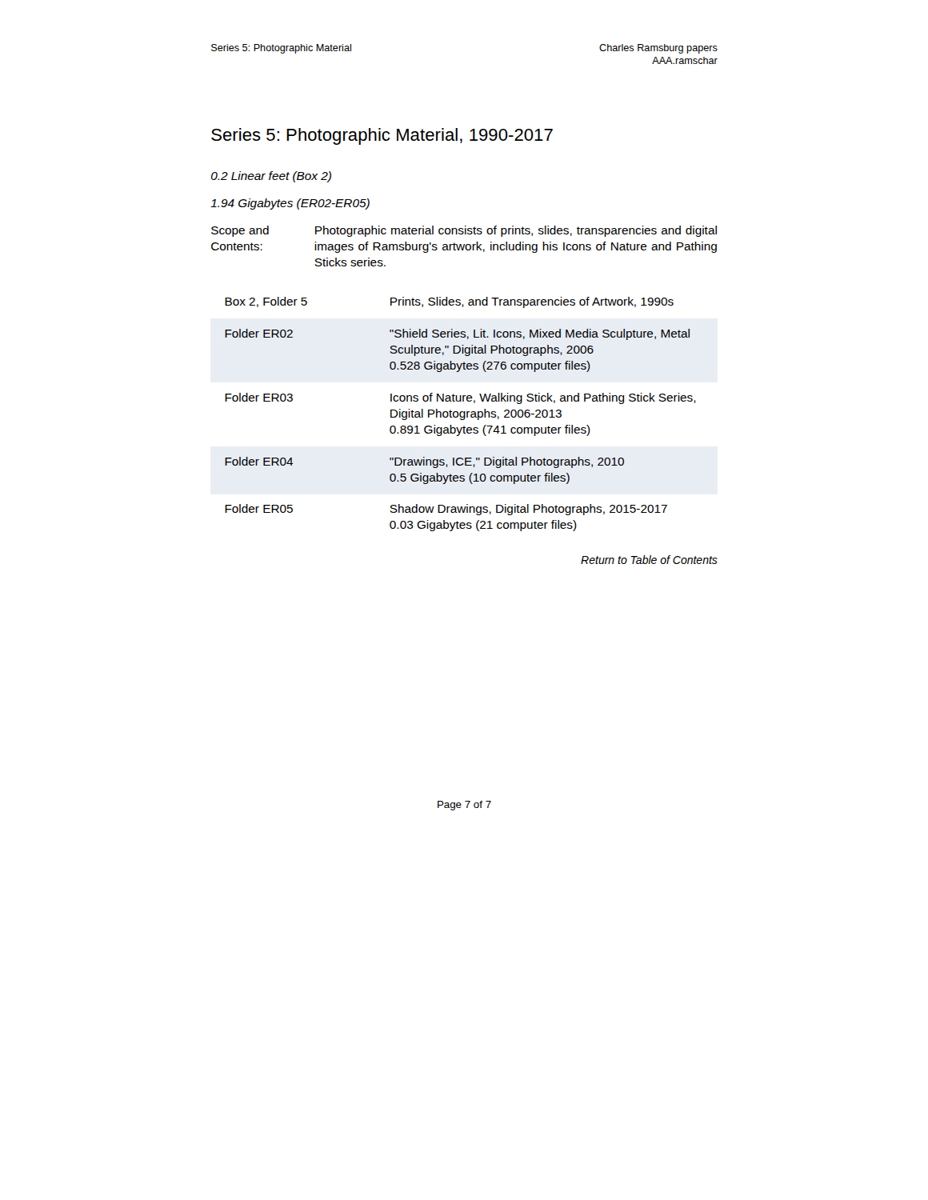Series 5: Photographic Material
Charles Ramsburg papers
AAA.ramschar
Series 5: Photographic Material, 1990-2017
0.2 Linear feet (Box 2)
1.94 Gigabytes (ER02-ER05)
Scope and Contents:
Photographic material consists of prints, slides, transparencies and digital images of Ramsburg's artwork, including his Icons of Nature and Pathing Sticks series.
| Box 2, Folder 5 | Prints, Slides, and Transparencies of Artwork, 1990s |
| Folder ER02 | "Shield Series, Lit. Icons, Mixed Media Sculpture, Metal Sculpture," Digital Photographs, 2006 0.528 Gigabytes (276 computer files) |
| Folder ER03 | Icons of Nature, Walking Stick, and Pathing Stick Series, Digital Photographs, 2006-2013 0.891 Gigabytes (741 computer files) |
| Folder ER04 | "Drawings, ICE," Digital Photographs, 2010 0.5 Gigabytes (10 computer files) |
| Folder ER05 | Shadow Drawings, Digital Photographs, 2015-2017 0.03 Gigabytes (21 computer files) |
Return to Table of Contents
Page 7 of 7